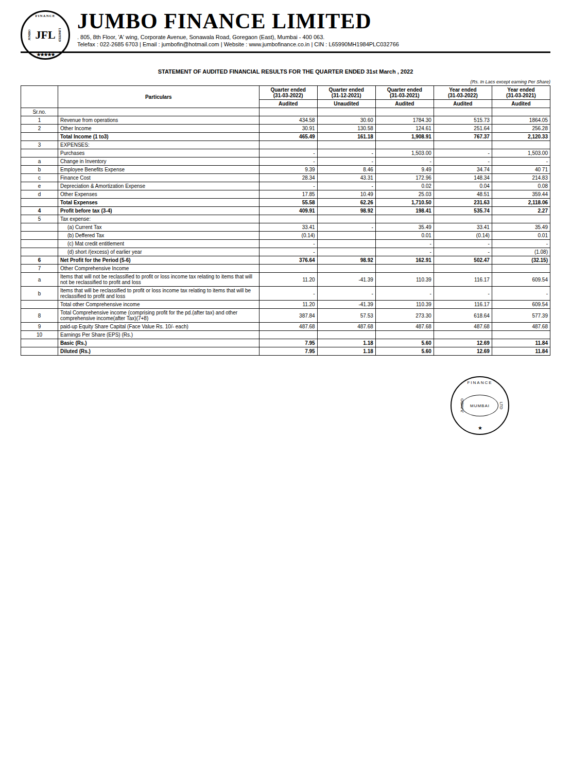FINANCE JUMBO LIMITED JFL ★★★★★
JUMBO FINANCE LIMITED
. 805, 8th Floor, 'A' wing, Corporate Avenue, Sonawala Road, Goregaon (East), Mumbai - 400 063.
Telefax : 022-2685 6703 | Email : jumbofin@hotmail.com | Website : www.jumbofinance.co.in | CIN : L65990MH1984PLC032766
STATEMENT OF AUDITED FINANCIAL RESULTS FOR THE QUARTER ENDED 31st March , 2022
(Rs. In Lacs except earning Per Share)
| | Particulars | Quarter ended (31-03-2022) | Quarter ended (31-12-2021) | Quarter ended (31-03-2021) | Year ended (31-03-2022) | Year ended (31-03-2021) |
| --- | --- | --- | --- | --- | --- | --- |
| Audited | Unaudited | Audited | Audited | Audited |
| Sr.no. | | | | | | |
| 1 | Revenue from operations | 434.58 | 30.60 | 1784.30 | 515.73 | 1864.05 |
| 2 | Other Income | 30.91 | 130.58 | 124.61 | 251.64 | 256.28 |
| | Total Income (1 to3) | 465.49 | 161.18 | 1,908.91 | 767.37 | 2,120.33 |
| 3 | EXPENSES: | | | | | |
| | Purchases | - | - | 1,503.00 | - | 1,503.00 |
| a | Change in Inventory | - | - | - | - | - |
| b | Employee Benefits Expense | 9.39 | 8.46 | 9.49 | 34.74 | 40 71 |
| c | Finance Cost | 28.34 | 43.31 | 172.96 | 148.34 | 214.83 |
| e | Depreciation & Amortization Expense | - | - | 0.02 | 0.04 | 0.08 |
| d | Other Expenses | 17.85 | 10.49 | 25.03 | 48.51 | 359.44 |
| | Total Expenses | 55.58 | 62.26 | 1,710.50 | 231.63 | 2,118.06 |
| 4 | Profit before tax (3-4) | 409.91 | 98.92 | 198.41 | 535.74 | 2.27 |
| 5 | Tax expense: | | | | | |
| | (a) Current Tax | 33.41 | - | 35.49 | 33.41 | 35.49 |
| | (b) Deffered Tax | (0.14) | | 0.01 | (0.14) | 0.01 |
| | (c) Mat credit entitlement | - | | - | - | - |
| | (d) short /(excess) of earlier year | - | | - | - | (1.08) |
| 6 | Net Profit for the Period (5-6) | 376.64 | 98.92 | 162.91 | 502.47 | (32.15) |
| 7 | Other Comprehensive Income | | | | | |
| a | Items that will not be reclassified to profit or loss income tax relating to items that will not be reclassified to profit and loss | 11.20 | -41.39 | 110.39 | 116.17 | 609.54 |
| b | Items that will be reclassified to profit or loss income tax relating to items that will be reclassified to profit and loss | - | - | - | - | - |
| | Total other Comprehensive income | 11.20 | -41.39 | 110.39 | 116.17 | 609.54 |
| 8 | Total Comprehensive income (comprising profit for the pd.(after tax) and other comprehensive income(after Tax)(7+8) | 387.84 | 57.53 | 273.30 | 618.64 | 577.39 |
| 9 | paid-up Equity Share Capital (Face Value Rs. 10/- each) | 487.68 | 487.68 | 487.68 | 487.68 | 487.68 |
| 10 | Earnings Per Share (EPS) (Rs.) | | | | | |
| | Basic (Rs.) | 7.95 | 1.18 | 5.60 | 12.69 | 11.84 |
| | Diluted (Rs.) | 7.95 | 1.18 | 5.60 | 12.69 | 11.84 |
FINANCE JUMBO LTD MUMBAI ★